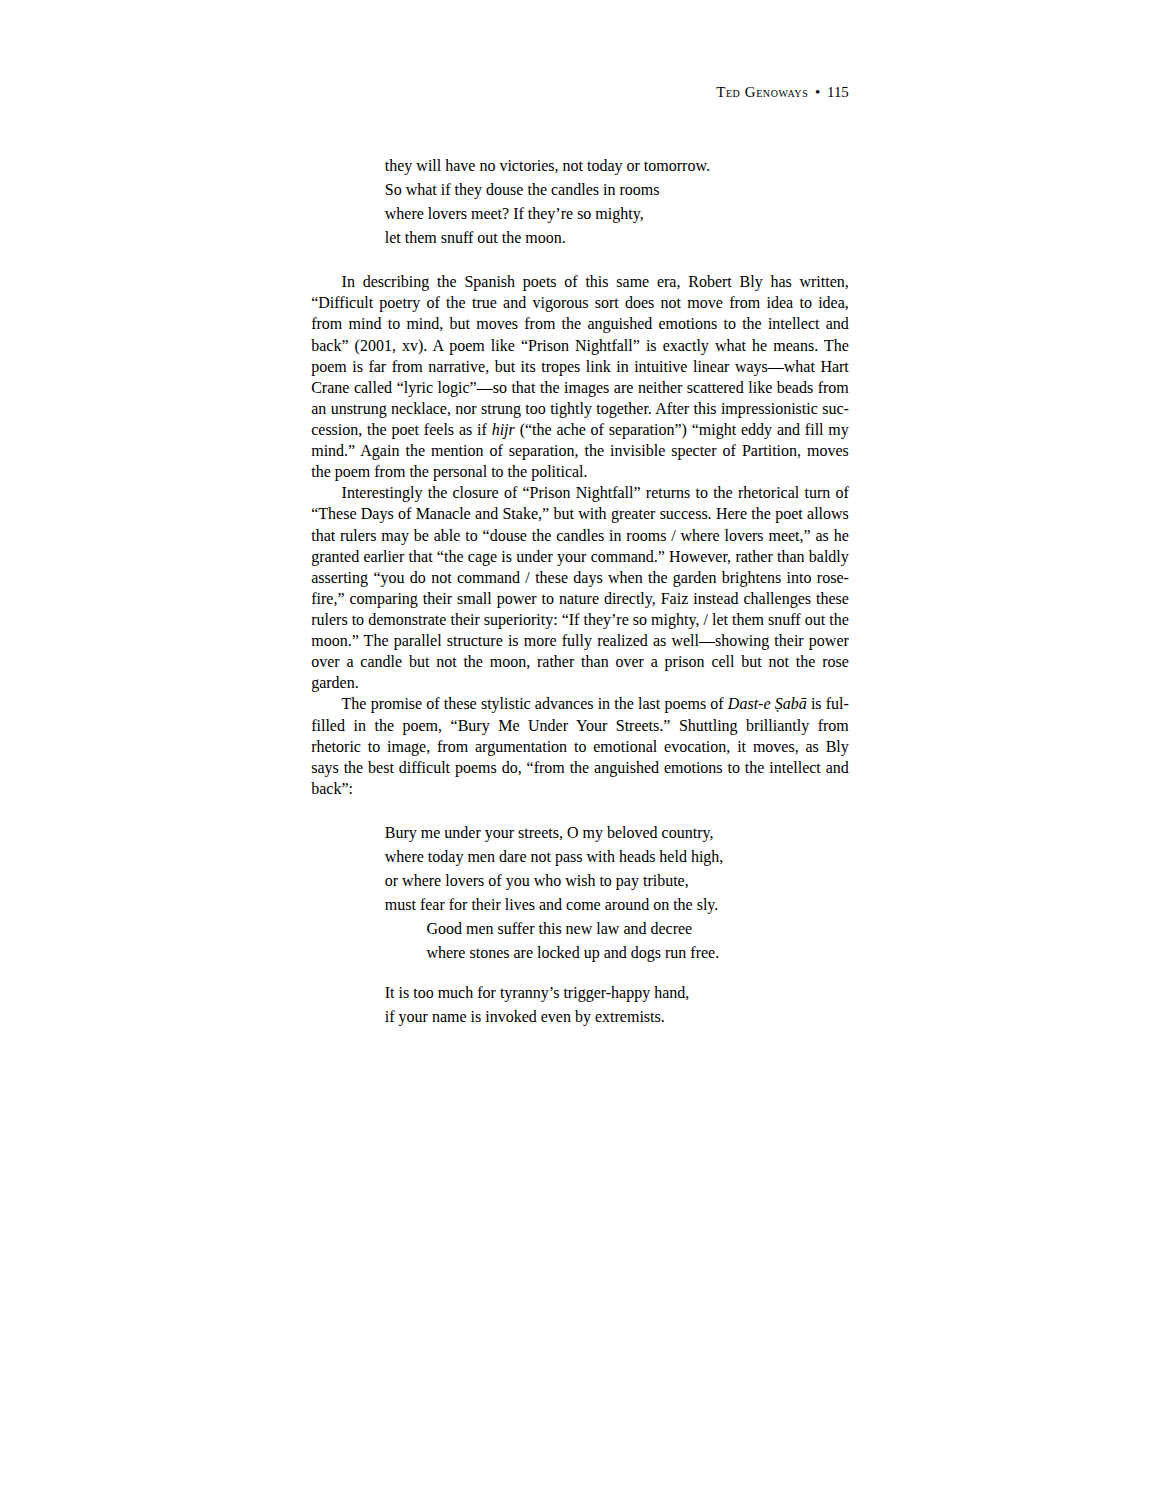Ted Genoways•115
they will have no victories, not today or tomorrow.
So what if they douse the candles in rooms
where lovers meet? If they’re so mighty,
let them snuff out the moon.
In describing the Spanish poets of this same era, Robert Bly has written, “Difficult poetry of the true and vigorous sort does not move from idea to idea, from mind to mind, but moves from the anguished emotions to the intellect and back” (2001, xv). A poem like “Prison Nightfall” is exactly what he means. The poem is far from narrative, but its tropes link in intuitive linear ways—what Hart Crane called “lyric logic”—so that the images are neither scattered like beads from an unstrung necklace, nor strung too tightly together. After this impressionistic succession, the poet feels as if hijr (“the ache of separation”) “might eddy and fill my mind.” Again the mention of separation, the invisible specter of Partition, moves the poem from the personal to the political.
Interestingly the closure of “Prison Nightfall” returns to the rhetorical turn of “These Days of Manacle and Stake,” but with greater success. Here the poet allows that rulers may be able to “douse the candles in rooms / where lovers meet,” as he granted earlier that “the cage is under your command.” However, rather than baldly asserting “you do not command / these days when the garden brightens into rose-fire,” comparing their small power to nature directly, Faiz instead challenges these rulers to demonstrate their superiority: “If they’re so mighty, / let them snuff out the moon.” The parallel structure is more fully realized as well—showing their power over a candle but not the moon, rather than over a prison cell but not the rose garden.
The promise of these stylistic advances in the last poems of Dast-e Ṣabā is fulfilled in the poem, “Bury Me Under Your Streets.” Shuttling brilliantly from rhetoric to image, from argumentation to emotional evocation, it moves, as Bly says the best difficult poems do, “from the anguished emotions to the intellect and back”:
Bury me under your streets, O my beloved country,
where today men dare not pass with heads held high,
or where lovers of you who wish to pay tribute,
must fear for their lives and come around on the sly.
Good men suffer this new law and decree
where stones are locked up and dogs run free.
It is too much for tyranny’s trigger-happy hand,
if your name is invoked even by extremists.